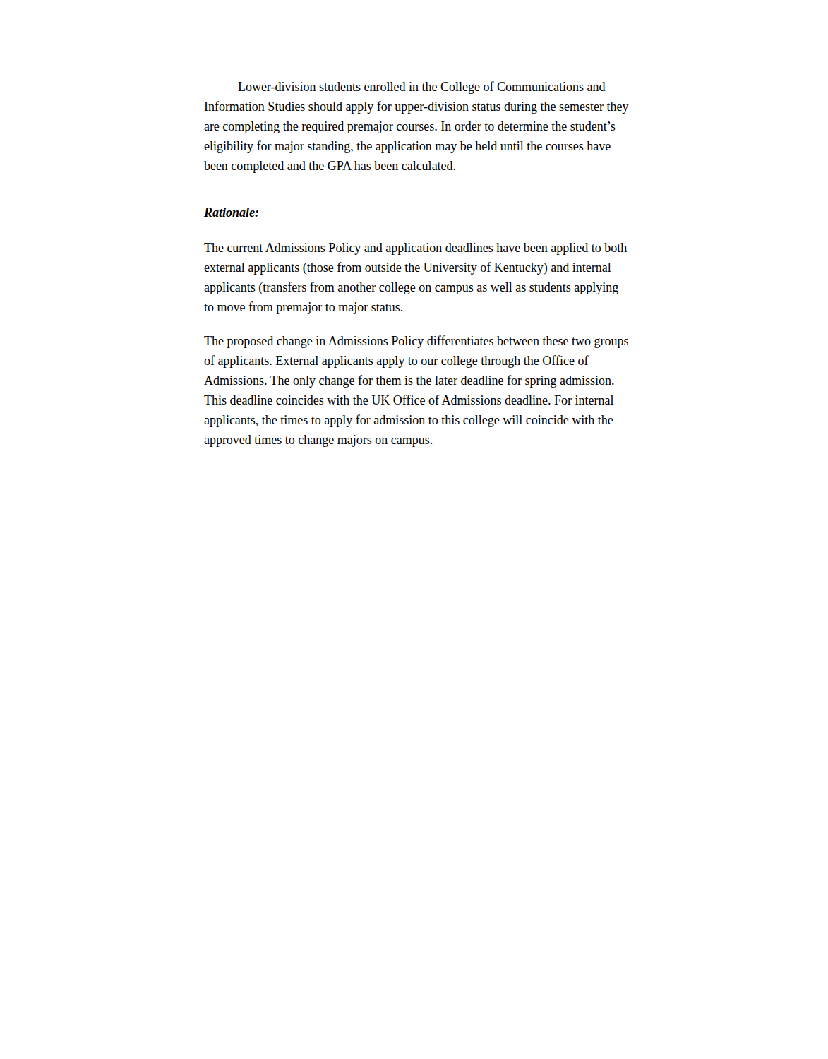Lower-division students enrolled in the College of Communications and Information Studies should apply for upper-division status during the semester they are completing the required premajor courses. In order to determine the student’s eligibility for major standing, the application may be held until the courses have been completed and the GPA has been calculated.
Rationale:
The current Admissions Policy and application deadlines have been applied to both external applicants (those from outside the University of Kentucky) and internal applicants (transfers from another college on campus as well as students applying to move from premajor to major status.
The proposed change in Admissions Policy differentiates between these two groups of applicants. External applicants apply to our college through the Office of Admissions. The only change for them is the later deadline for spring admission. This deadline coincides with the UK Office of Admissions deadline. For internal applicants, the times to apply for admission to this college will coincide with the approved times to change majors on campus.